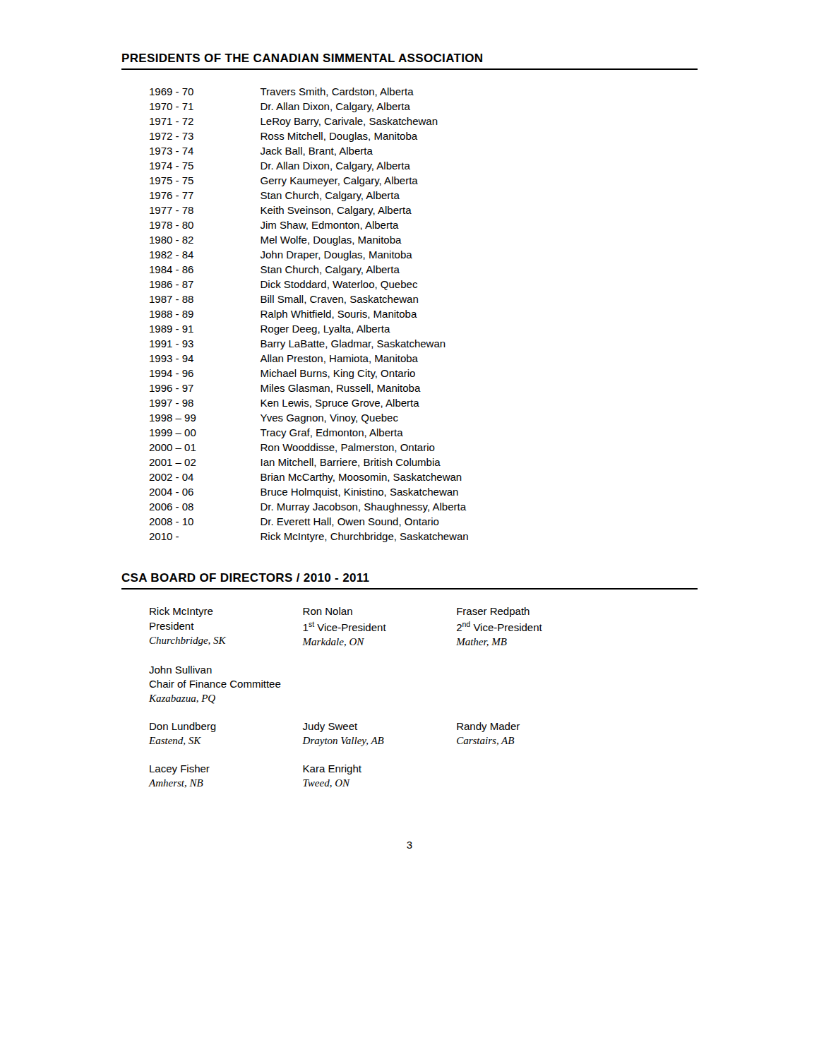PRESIDENTS OF THE CANADIAN SIMMENTAL ASSOCIATION
| 1969 - 70 | Travers Smith, Cardston, Alberta |
| 1970 - 71 | Dr. Allan Dixon, Calgary, Alberta |
| 1971 - 72 | LeRoy Barry, Carivale, Saskatchewan |
| 1972 - 73 | Ross Mitchell, Douglas, Manitoba |
| 1973 - 74 | Jack Ball, Brant, Alberta |
| 1974 - 75 | Dr. Allan Dixon, Calgary, Alberta |
| 1975 - 75 | Gerry Kaumeyer, Calgary, Alberta |
| 1976 - 77 | Stan Church, Calgary, Alberta |
| 1977 - 78 | Keith Sveinson, Calgary, Alberta |
| 1978 - 80 | Jim Shaw, Edmonton, Alberta |
| 1980 - 82 | Mel Wolfe, Douglas, Manitoba |
| 1982 - 84 | John Draper, Douglas, Manitoba |
| 1984 - 86 | Stan Church, Calgary, Alberta |
| 1986 - 87 | Dick Stoddard, Waterloo, Quebec |
| 1987 - 88 | Bill Small, Craven, Saskatchewan |
| 1988 - 89 | Ralph Whitfield, Souris, Manitoba |
| 1989 - 91 | Roger Deeg, Lyalta, Alberta |
| 1991 - 93 | Barry LaBatte, Gladmar, Saskatchewan |
| 1993 - 94 | Allan Preston, Hamiota, Manitoba |
| 1994 - 96 | Michael Burns, King City, Ontario |
| 1996 - 97 | Miles Glasman, Russell, Manitoba |
| 1997 - 98 | Ken Lewis, Spruce Grove, Alberta |
| 1998 – 99 | Yves Gagnon, Vinoy, Quebec |
| 1999 – 00 | Tracy Graf, Edmonton, Alberta |
| 2000 – 01 | Ron Wooddisse, Palmerston, Ontario |
| 2001 – 02 | Ian Mitchell, Barriere, British Columbia |
| 2002 - 04 | Brian McCarthy, Moosomin, Saskatchewan |
| 2004 - 06 | Bruce Holmquist, Kinistino, Saskatchewan |
| 2006 - 08 | Dr. Murray Jacobson, Shaughnessy, Alberta |
| 2008 - 10 | Dr. Everett Hall, Owen Sound, Ontario |
| 2010 - | Rick McIntyre, Churchbridge, Saskatchewan |
CSA BOARD OF DIRECTORS / 2010 - 2011
| Rick McIntyre President Churchbridge, SK | Ron Nolan 1 st Vice-President Markdale, ON | Fraser Redpath 2 nd Vice-President Mather, MB |
| John Sullivan Chair of Finance Committee Kazabazua, PQ |
| Don Lundberg Eastend, SK | Judy Sweet Drayton Valley, AB | Randy Mader Carstairs, AB |
| Lacey Fisher Amherst, NB | Kara Enright Tweed, ON | |
3